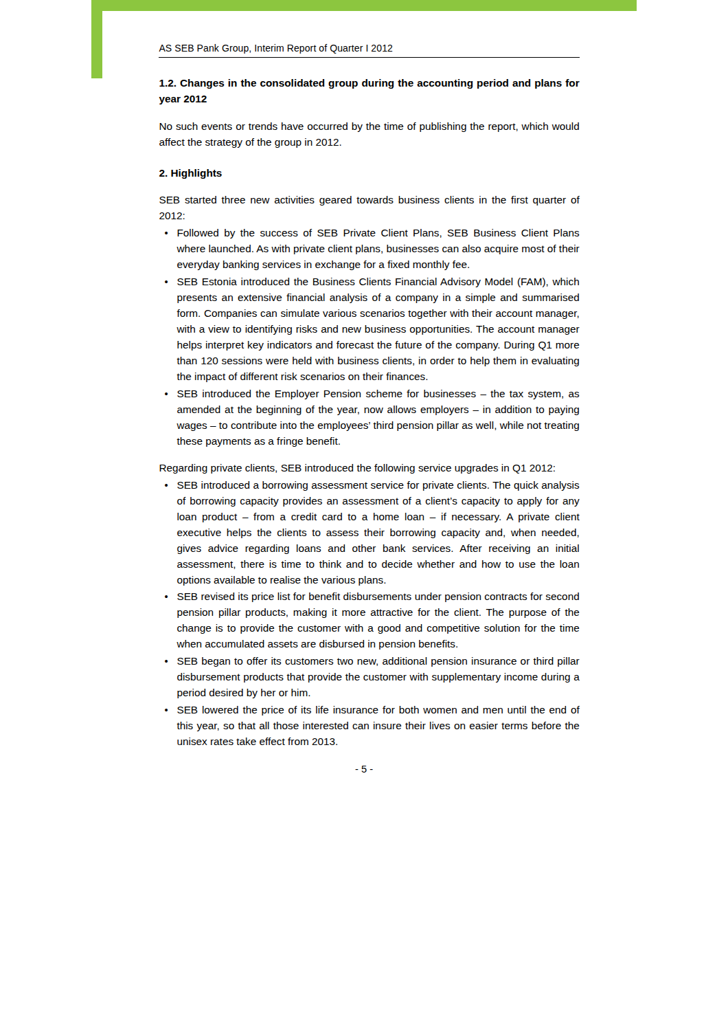AS SEB Pank Group, Interim Report of Quarter I 2012
1.2. Changes in the consolidated group during the accounting period and plans for year 2012
No such events or trends have occurred by the time of publishing the report, which would affect the strategy of the group in 2012.
2. Highlights
SEB started three new activities geared towards business clients in the first quarter of 2012:
Followed by the success of SEB Private Client Plans, SEB Business Client Plans where launched. As with private client plans, businesses can also acquire most of their everyday banking services in exchange for a fixed monthly fee.
SEB Estonia introduced the Business Clients Financial Advisory Model (FAM), which presents an extensive financial analysis of a company in a simple and summarised form. Companies can simulate various scenarios together with their account manager, with a view to identifying risks and new business opportunities. The account manager helps interpret key indicators and forecast the future of the company. During Q1 more than 120 sessions were held with business clients, in order to help them in evaluating the impact of different risk scenarios on their finances.
SEB introduced the Employer Pension scheme for businesses – the tax system, as amended at the beginning of the year, now allows employers – in addition to paying wages – to contribute into the employees’ third pension pillar as well, while not treating these payments as a fringe benefit.
Regarding private clients, SEB introduced the following service upgrades in Q1 2012:
SEB introduced a borrowing assessment service for private clients. The quick analysis of borrowing capacity provides an assessment of a client’s capacity to apply for any loan product – from a credit card to a home loan – if necessary. A private client executive helps the clients to assess their borrowing capacity and, when needed, gives advice regarding loans and other bank services. After receiving an initial assessment, there is time to think and to decide whether and how to use the loan options available to realise the various plans.
SEB revised its price list for benefit disbursements under pension contracts for second pension pillar products, making it more attractive for the client. The purpose of the change is to provide the customer with a good and competitive solution for the time when accumulated assets are disbursed in pension benefits.
SEB began to offer its customers two new, additional pension insurance or third pillar disbursement products that provide the customer with supplementary income during a period desired by her or him.
SEB lowered the price of its life insurance for both women and men until the end of this year, so that all those interested can insure their lives on easier terms before the unisex rates take effect from 2013.
- 5 -